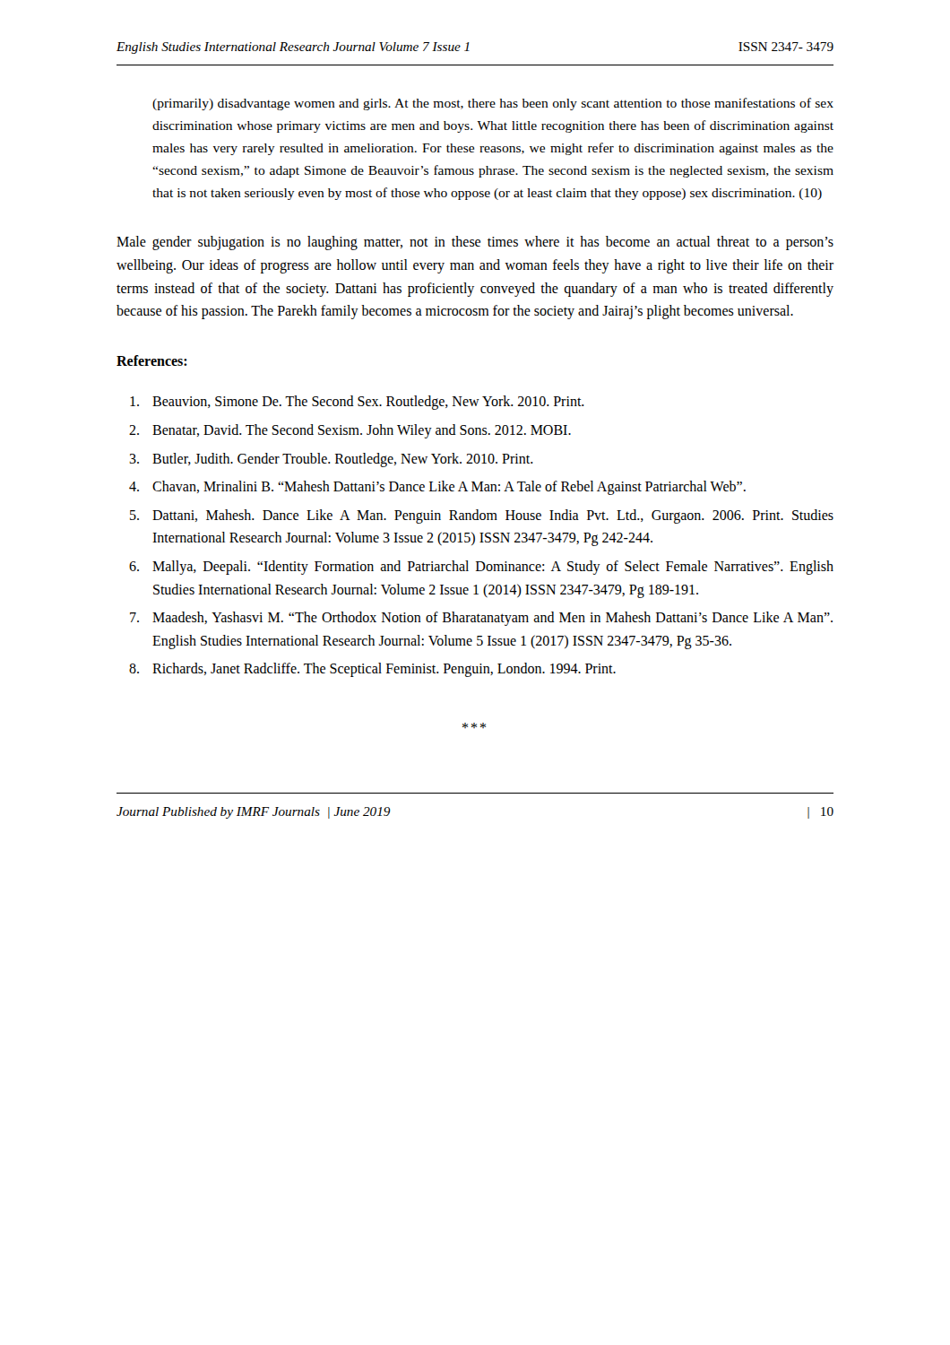English Studies International Research Journal Volume 7 Issue 1 ISSN 2347- 3479
(primarily) disadvantage women and girls. At the most, there has been only scant attention to those manifestations of sex discrimination whose primary victims are men and boys. What little recognition there has been of discrimination against males has very rarely resulted in amelioration. For these reasons, we might refer to discrimination against males as the “second sexism,” to adapt Simone de Beauvoir’s famous phrase. The second sexism is the neglected sexism, the sexism that is not taken seriously even by most of those who oppose (or at least claim that they oppose) sex discrimination. (10)
Male gender subjugation is no laughing matter, not in these times where it has become an actual threat to a person’s wellbeing. Our ideas of progress are hollow until every man and woman feels they have a right to live their life on their terms instead of that of the society. Dattani has proficiently conveyed the quandary of a man who is treated differently because of his passion. The Parekh family becomes a microcosm for the society and Jairaj’s plight becomes universal.
References:
Beauvion, Simone De. The Second Sex. Routledge, New York. 2010. Print.
Benatar, David. The Second Sexism. John Wiley and Sons. 2012. MOBI.
Butler, Judith. Gender Trouble. Routledge, New York. 2010. Print.
Chavan, Mrinalini B. “Mahesh Dattani’s Dance Like A Man: A Tale of Rebel Against Patriarchal Web”.
Dattani, Mahesh. Dance Like A Man. Penguin Random House India Pvt. Ltd., Gurgaon. 2006. Print. Studies International Research Journal: Volume 3 Issue 2 (2015) ISSN 2347-3479, Pg 242-244.
Mallya, Deepali. “Identity Formation and Patriarchal Dominance: A Study of Select Female Narratives”. English Studies International Research Journal: Volume 2 Issue 1 (2014) ISSN 2347-3479, Pg 189-191.
Maadesh, Yashasvi M. “The Orthodox Notion of Bharatanatyam and Men in Mahesh Dattani’s Dance Like A Man”. English Studies International Research Journal: Volume 5 Issue 1 (2017) ISSN 2347-3479, Pg 35-36.
Richards, Janet Radcliffe. The Sceptical Feminist. Penguin, London. 1994. Print.
***
Journal Published by IMRF Journals | June 2019 | 10